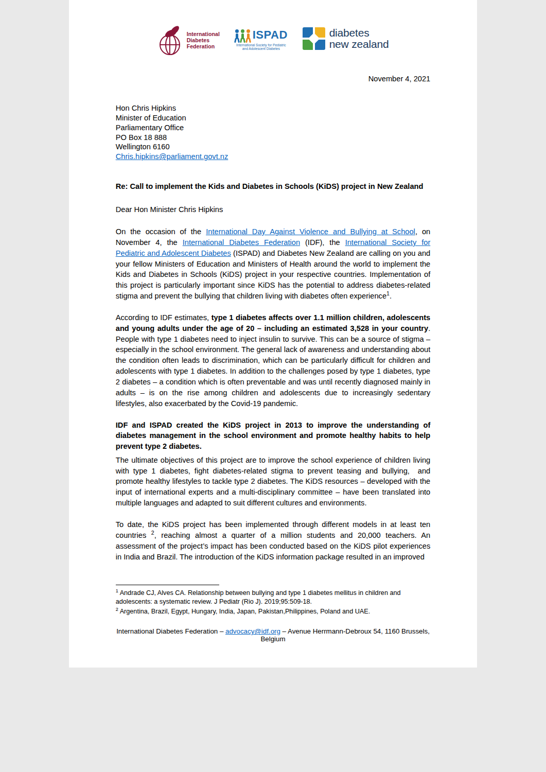International
Diabetes
Federation
ISPAD
International Society for Pediatric
and Adolescent Diabetes
diabetes
new zealand
November 4, 2021
Hon Chris Hipkins
Minister of Education
Parliamentary Office
PO Box 18 888
Wellington 6160
Chris.hipkins@parliament.govt.nz
Re: Call to implement the Kids and Diabetes in Schools (KiDS) project in New Zealand
Dear Hon Minister Chris Hipkins
On the occasion of the International Day Against Violence and Bullying at School, on November 4, the International Diabetes Federation (IDF), the International Society for Pediatric and Adolescent Diabetes (ISPAD) and Diabetes New Zealand are calling on you and your fellow Ministers of Education and Ministers of Health around the world to implement the Kids and Diabetes in Schools (KiDS) project in your respective countries. Implementation of this project is particularly important since KiDS has the potential to address diabetes-related stigma and prevent the bullying that children living with diabetes often experience1.
According to IDF estimates, type 1 diabetes affects over 1.1 million children, adolescents and young adults under the age of 20 – including an estimated 3,528 in your country. People with type 1 diabetes need to inject insulin to survive. This can be a source of stigma – especially in the school environment. The general lack of awareness and understanding about the condition often leads to discrimination, which can be particularly difficult for children and adolescents with type 1 diabetes. In addition to the challenges posed by type 1 diabetes, type 2 diabetes – a condition which is often preventable and was until recently diagnosed mainly in adults – is on the rise among children and adolescents due to increasingly sedentary lifestyles, also exacerbated by the Covid-19 pandemic.
IDF and ISPAD created the KiDS project in 2013 to improve the understanding of diabetes management in the school environment and promote healthy habits to help prevent type 2 diabetes.
The ultimate objectives of this project are to improve the school experience of children living with type 1 diabetes, fight diabetes-related stigma to prevent teasing and bullying, and promote healthy lifestyles to tackle type 2 diabetes. The KiDS resources – developed with the input of international experts and a multi-disciplinary committee – have been translated into multiple languages and adapted to suit different cultures and environments.
To date, the KiDS project has been implemented through different models in at least ten countries 2, reaching almost a quarter of a million students and 20,000 teachers. An assessment of the project’s impact has been conducted based on the KiDS pilot experiences in India and Brazil. The introduction of the KiDS information package resulted in an improved
1 Andrade CJ, Alves CA. Relationship between bullying and type 1 diabetes mellitus in children and adolescents: a systematic review. J Pediatr (Rio J). 2019;95:509-18.
2 Argentina, Brazil, Egypt, Hungary, India, Japan, Pakistan,Philippines, Poland and UAE.
International Diabetes Federation – advocacy@idf.org – Avenue Herrmann-Debroux 54, 1160 Brussels, Belgium